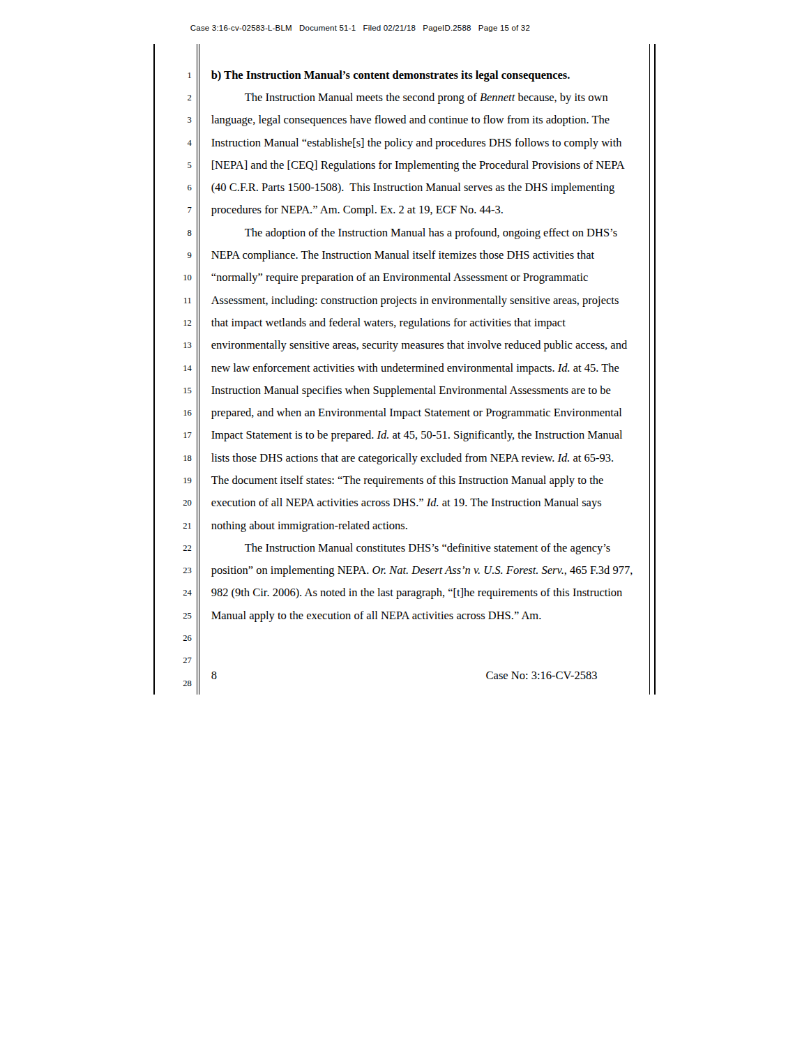Case 3:16-cv-02583-L-BLM Document 51-1 Filed 02/21/18 PageID.2588 Page 15 of 32
1
2
3
4
5
6
7
8
9
10
11
12
13
14
15
16
17
18
19
20
21
22
23
24
25
26
27
28
b) The Instruction Manual’s content demonstrates its legal consequences.
The Instruction Manual meets the second prong of Bennett because, by its own language, legal consequences have flowed and continue to flow from its adoption. The Instruction Manual “establishe[s] the policy and procedures DHS follows to comply with [NEPA] and the [CEQ] Regulations for Implementing the Procedural Provisions of NEPA (40 C.F.R. Parts 1500-1508). This Instruction Manual serves as the DHS implementing procedures for NEPA.” Am. Compl. Ex. 2 at 19, ECF No. 44-3.
The adoption of the Instruction Manual has a profound, ongoing effect on DHS’s NEPA compliance. The Instruction Manual itself itemizes those DHS activities that “normally” require preparation of an Environmental Assessment or Programmatic Assessment, including: construction projects in environmentally sensitive areas, projects that impact wetlands and federal waters, regulations for activities that impact environmentally sensitive areas, security measures that involve reduced public access, and new law enforcement activities with undetermined environmental impacts. Id. at 45. The Instruction Manual specifies when Supplemental Environmental Assessments are to be prepared, and when an Environmental Impact Statement or Programmatic Environmental Impact Statement is to be prepared. Id. at 45, 50-51. Significantly, the Instruction Manual lists those DHS actions that are categorically excluded from NEPA review. Id. at 65-93. The document itself states: “The requirements of this Instruction Manual apply to the execution of all NEPA activities across DHS.” Id. at 19. The Instruction Manual says nothing about immigration-related actions.
The Instruction Manual constitutes DHS’s “definitive statement of the agency’s position” on implementing NEPA. Or. Nat. Desert Ass’n v. U.S. Forest. Serv., 465 F.3d 977, 982 (9th Cir. 2006). As noted in the last paragraph, “[t]he requirements of this Instruction Manual apply to the execution of all NEPA activities across DHS.” Am.
8 Case No: 3:16-CV-2583